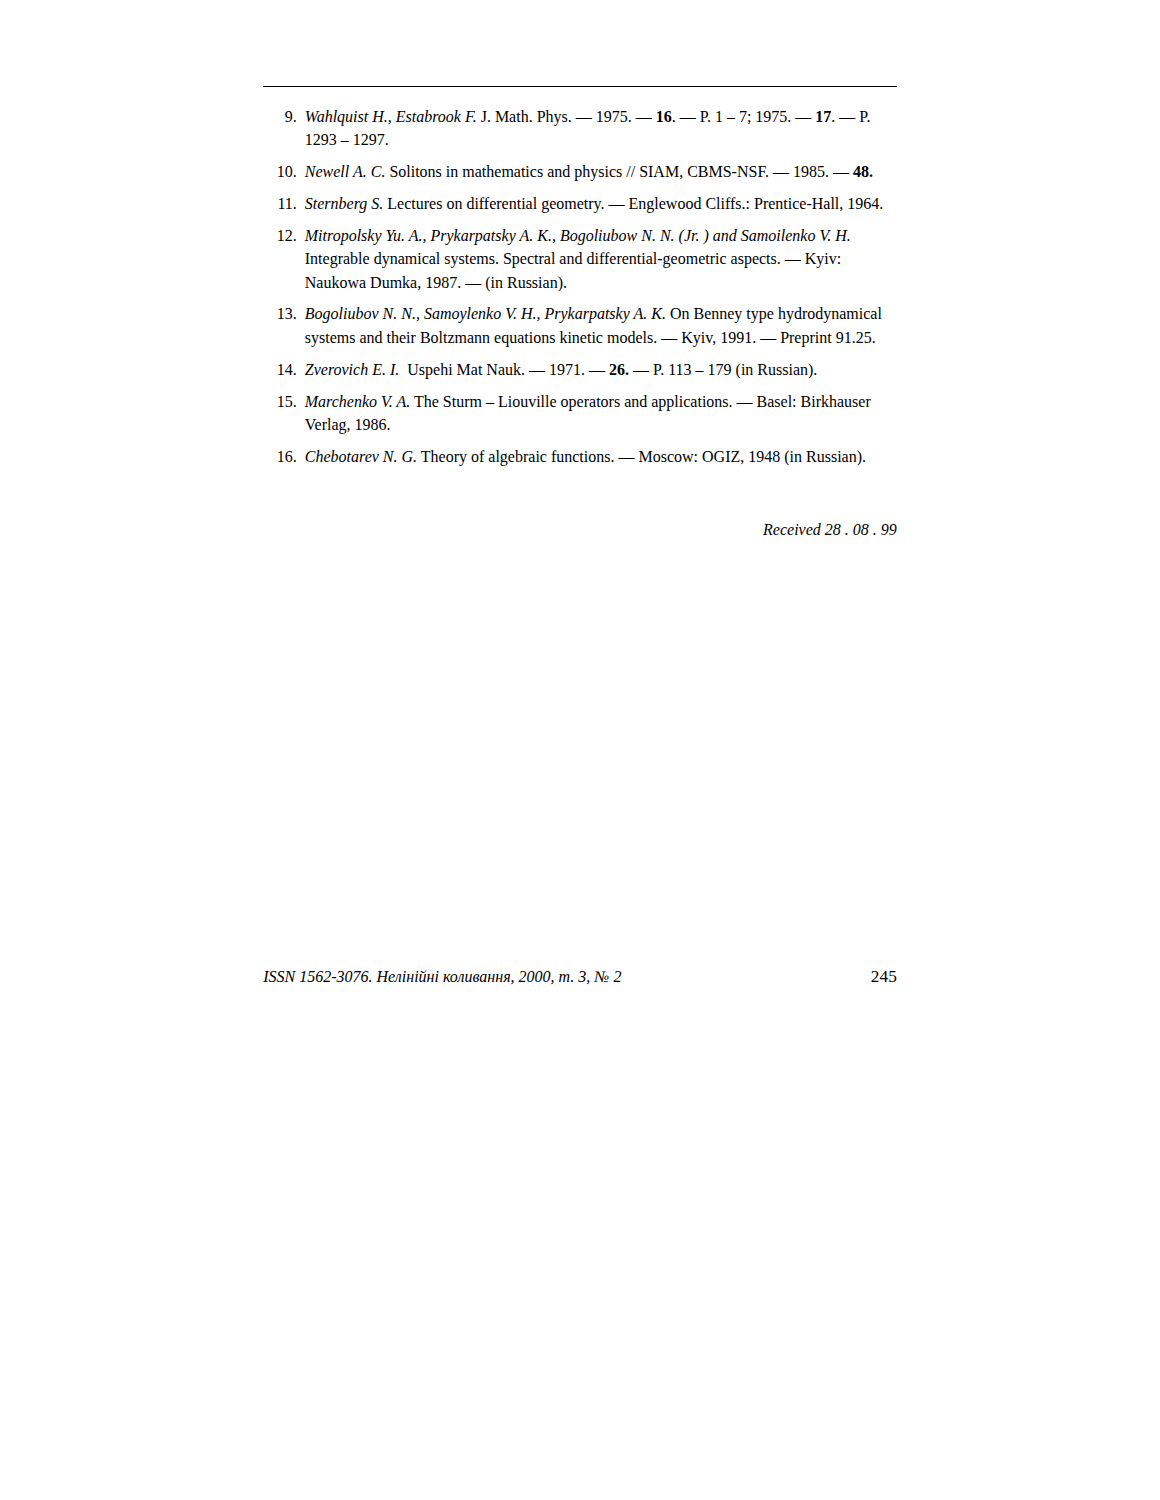9. Wahlquist H., Estabrook F. J. Math. Phys. — 1975. — 16. — P. 1 – 7; 1975. — 17. — P. 1293 – 1297.
10. Newell A. C. Solitons in mathematics and physics // SIAM, CBMS-NSF. — 1985. — 48.
11. Sternberg S. Lectures on differential geometry. — Englewood Cliffs.: Prentice-Hall, 1964.
12. Mitropolsky Yu. A., Prykarpatsky A. K., Bogoliubow N. N. (Jr. ) and Samoilenko V. H. Integrable dynamical systems. Spectral and differential-geometric aspects. — Kyiv: Naukowa Dumka, 1987. — (in Russian).
13. Bogoliubov N. N., Samoylenko V. H., Prykarpatsky A. K. On Benney type hydrodynamical systems and their Boltzmann equations kinetic models. — Kyiv, 1991. — Preprint 91.25.
14. Zverovich E. I. Uspehi Mat Nauk. — 1971. — 26. — P. 113 – 179 (in Russian).
15. Marchenko V. A. The Sturm – Liouville operators and applications. — Basel: Birkhauser Verlag, 1986.
16. Chebotarev N. G. Theory of algebraic functions. — Moscow: OGIZ, 1948 (in Russian).
Received 28 . 08 . 99
ISSN 1562-3076. Нелінійні коливання, 2000, т. 3, № 2
245